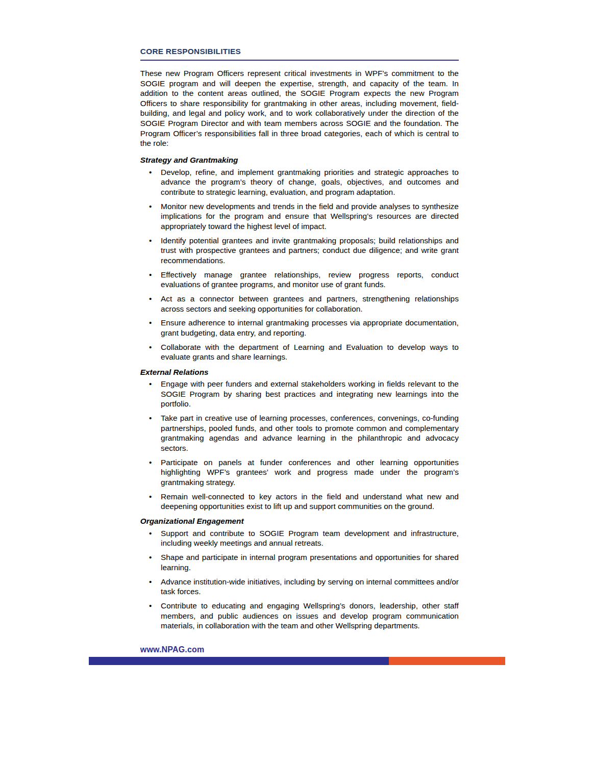CORE RESPONSIBILITIES
These new Program Officers represent critical investments in WPF’s commitment to the SOGIE program and will deepen the expertise, strength, and capacity of the team. In addition to the content areas outlined, the SOGIE Program expects the new Program Officers to share responsibility for grantmaking in other areas, including movement, field-building, and legal and policy work, and to work collaboratively under the direction of the SOGIE Program Director and with team members across SOGIE and the foundation. The Program Officer’s responsibilities fall in three broad categories, each of which is central to the role:
Strategy and Grantmaking
Develop, refine, and implement grantmaking priorities and strategic approaches to advance the program’s theory of change, goals, objectives, and outcomes and contribute to strategic learning, evaluation, and program adaptation.
Monitor new developments and trends in the field and provide analyses to synthesize implications for the program and ensure that Wellspring’s resources are directed appropriately toward the highest level of impact.
Identify potential grantees and invite grantmaking proposals; build relationships and trust with prospective grantees and partners; conduct due diligence; and write grant recommendations.
Effectively manage grantee relationships, review progress reports, conduct evaluations of grantee programs, and monitor use of grant funds.
Act as a connector between grantees and partners, strengthening relationships across sectors and seeking opportunities for collaboration.
Ensure adherence to internal grantmaking processes via appropriate documentation, grant budgeting, data entry, and reporting.
Collaborate with the department of Learning and Evaluation to develop ways to evaluate grants and share learnings.
External Relations
Engage with peer funders and external stakeholders working in fields relevant to the SOGIE Program by sharing best practices and integrating new learnings into the portfolio.
Take part in creative use of learning processes, conferences, convenings, co-funding partnerships, pooled funds, and other tools to promote common and complementary grantmaking agendas and advance learning in the philanthropic and advocacy sectors.
Participate on panels at funder conferences and other learning opportunities highlighting WPF’s grantees’ work and progress made under the program’s grantmaking strategy.
Remain well-connected to key actors in the field and understand what new and deepening opportunities exist to lift up and support communities on the ground.
Organizational Engagement
Support and contribute to SOGIE Program team development and infrastructure, including weekly meetings and annual retreats.
Shape and participate in internal program presentations and opportunities for shared learning.
Advance institution-wide initiatives, including by serving on internal committees and/or task forces.
Contribute to educating and engaging Wellspring’s donors, leadership, other staff members, and public audiences on issues and develop program communication materials, in collaboration with the team and other Wellspring departments.
www.NPAG.com